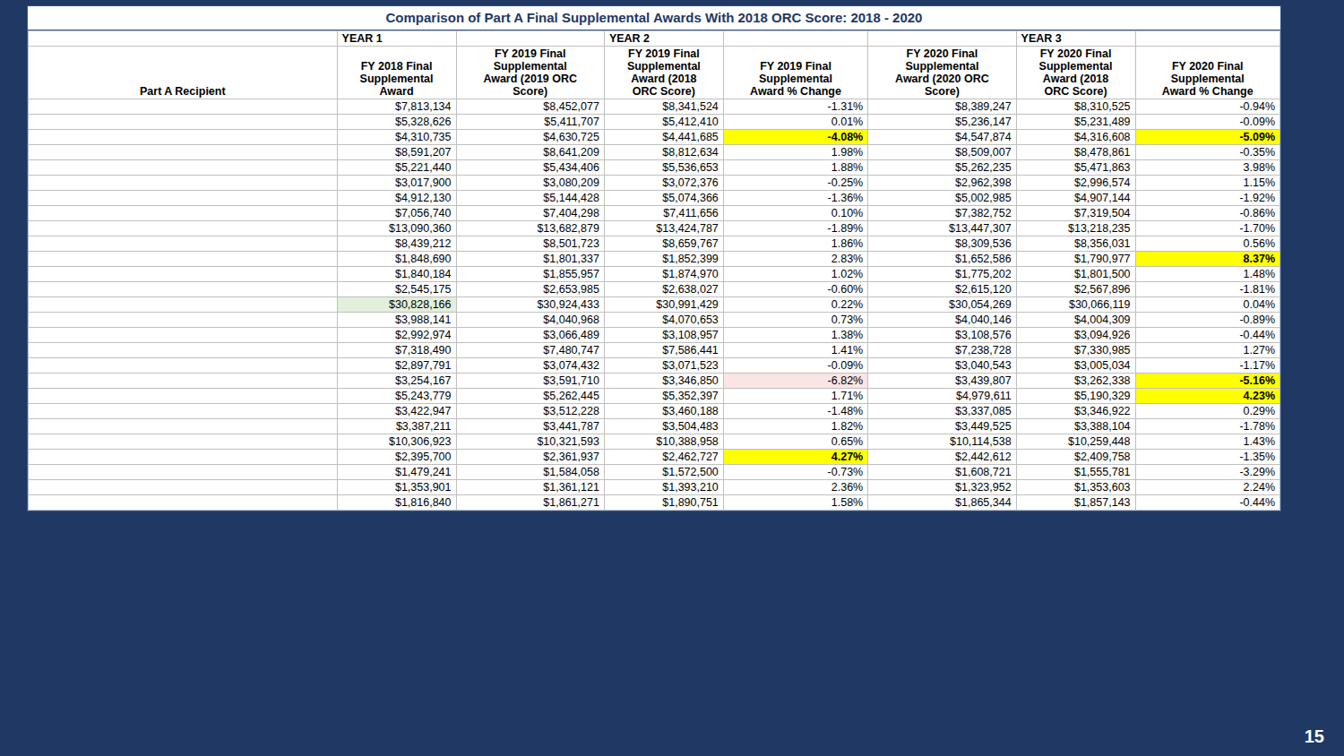Comparison of Part A Final Supplemental Awards With 2018 ORC Score: 2018 - 2020
| | YEAR 1 | | YEAR 2 | | | YEAR 3 | |
| --- | --- | --- | --- | --- | --- | --- | --- |
| Part A Recipient | FY 2018 Final Supplemental Award | FY 2019 Final Supplemental Award (2019 ORC Score) | FY 2019 Final Supplemental Award (2018 ORC Score) | FY 2019 Final Supplemental Award % Change | FY 2020 Final Supplemental Award (2020 ORC Score) | FY 2020 Final Supplemental Award (2018 ORC Score) | FY 2020 Final Supplemental Award % Change |
| | $7,813,134 | $8,452,077 | $8,341,524 | -1.31% | $8,389,247 | $8,310,525 | -0.94% |
| | $5,328,626 | $5,411,707 | $5,412,410 | 0.01% | $5,236,147 | $5,231,489 | -0.09% |
| | $4,310,735 | $4,630,725 | $4,441,685 | -4.08% | $4,547,874 | $4,316,608 | -5.09% |
| | $8,591,207 | $8,641,209 | $8,812,634 | 1.98% | $8,509,007 | $8,478,861 | -0.35% |
| | $5,221,440 | $5,434,406 | $5,536,653 | 1.88% | $5,262,235 | $5,471,863 | 3.98% |
| | $3,017,900 | $3,080,209 | $3,072,376 | -0.25% | $2,962,398 | $2,996,574 | 1.15% |
| | $4,912,130 | $5,144,428 | $5,074,366 | -1.36% | $5,002,985 | $4,907,144 | -1.92% |
| | $7,056,740 | $7,404,298 | $7,411,656 | 0.10% | $7,382,752 | $7,319,504 | -0.86% |
| | $13,090,360 | $13,682,879 | $13,424,787 | -1.89% | $13,447,307 | $13,218,235 | -1.70% |
| | $8,439,212 | $8,501,723 | $8,659,767 | 1.86% | $8,309,536 | $8,356,031 | 0.56% |
| | $1,848,690 | $1,801,337 | $1,852,399 | 2.83% | $1,652,586 | $1,790,977 | 8.37% |
| | $1,840,184 | $1,855,957 | $1,874,970 | 1.02% | $1,775,202 | $1,801,500 | 1.48% |
| | $2,545,175 | $2,653,985 | $2,638,027 | -0.60% | $2,615,120 | $2,567,896 | -1.81% |
| | $30,828,166 | $30,924,433 | $30,991,429 | 0.22% | $30,054,269 | $30,066,119 | 0.04% |
| | $3,988,141 | $4,040,968 | $4,070,653 | 0.73% | $4,040,146 | $4,004,309 | -0.89% |
| | $2,992,974 | $3,066,489 | $3,108,957 | 1.38% | $3,108,576 | $3,094,926 | -0.44% |
| | $7,318,490 | $7,480,747 | $7,586,441 | 1.41% | $7,238,728 | $7,330,985 | 1.27% |
| | $2,897,791 | $3,074,432 | $3,071,523 | -0.09% | $3,040,543 | $3,005,034 | -1.17% |
| | $3,254,167 | $3,591,710 | $3,346,850 | -6.82% | $3,439,807 | $3,262,338 | -5.16% |
| | $5,243,779 | $5,262,445 | $5,352,397 | 1.71% | $4,979,611 | $5,190,329 | 4.23% |
| | $3,422,947 | $3,512,228 | $3,460,188 | -1.48% | $3,337,085 | $3,346,922 | 0.29% |
| | $3,387,211 | $3,441,787 | $3,504,483 | 1.82% | $3,449,525 | $3,388,104 | -1.78% |
| | $10,306,923 | $10,321,593 | $10,388,958 | 0.65% | $10,114,538 | $10,259,448 | 1.43% |
| | $2,395,700 | $2,361,937 | $2,462,727 | 4.27% | $2,442,612 | $2,409,758 | -1.35% |
| | $1,479,241 | $1,584,058 | $1,572,500 | -0.73% | $1,608,721 | $1,555,781 | -3.29% |
| | $1,353,901 | $1,361,121 | $1,393,210 | 2.36% | $1,323,952 | $1,353,603 | 2.24% |
| | $1,816,840 | $1,861,271 | $1,890,751 | 1.58% | $1,865,344 | $1,857,143 | -0.44% |
15